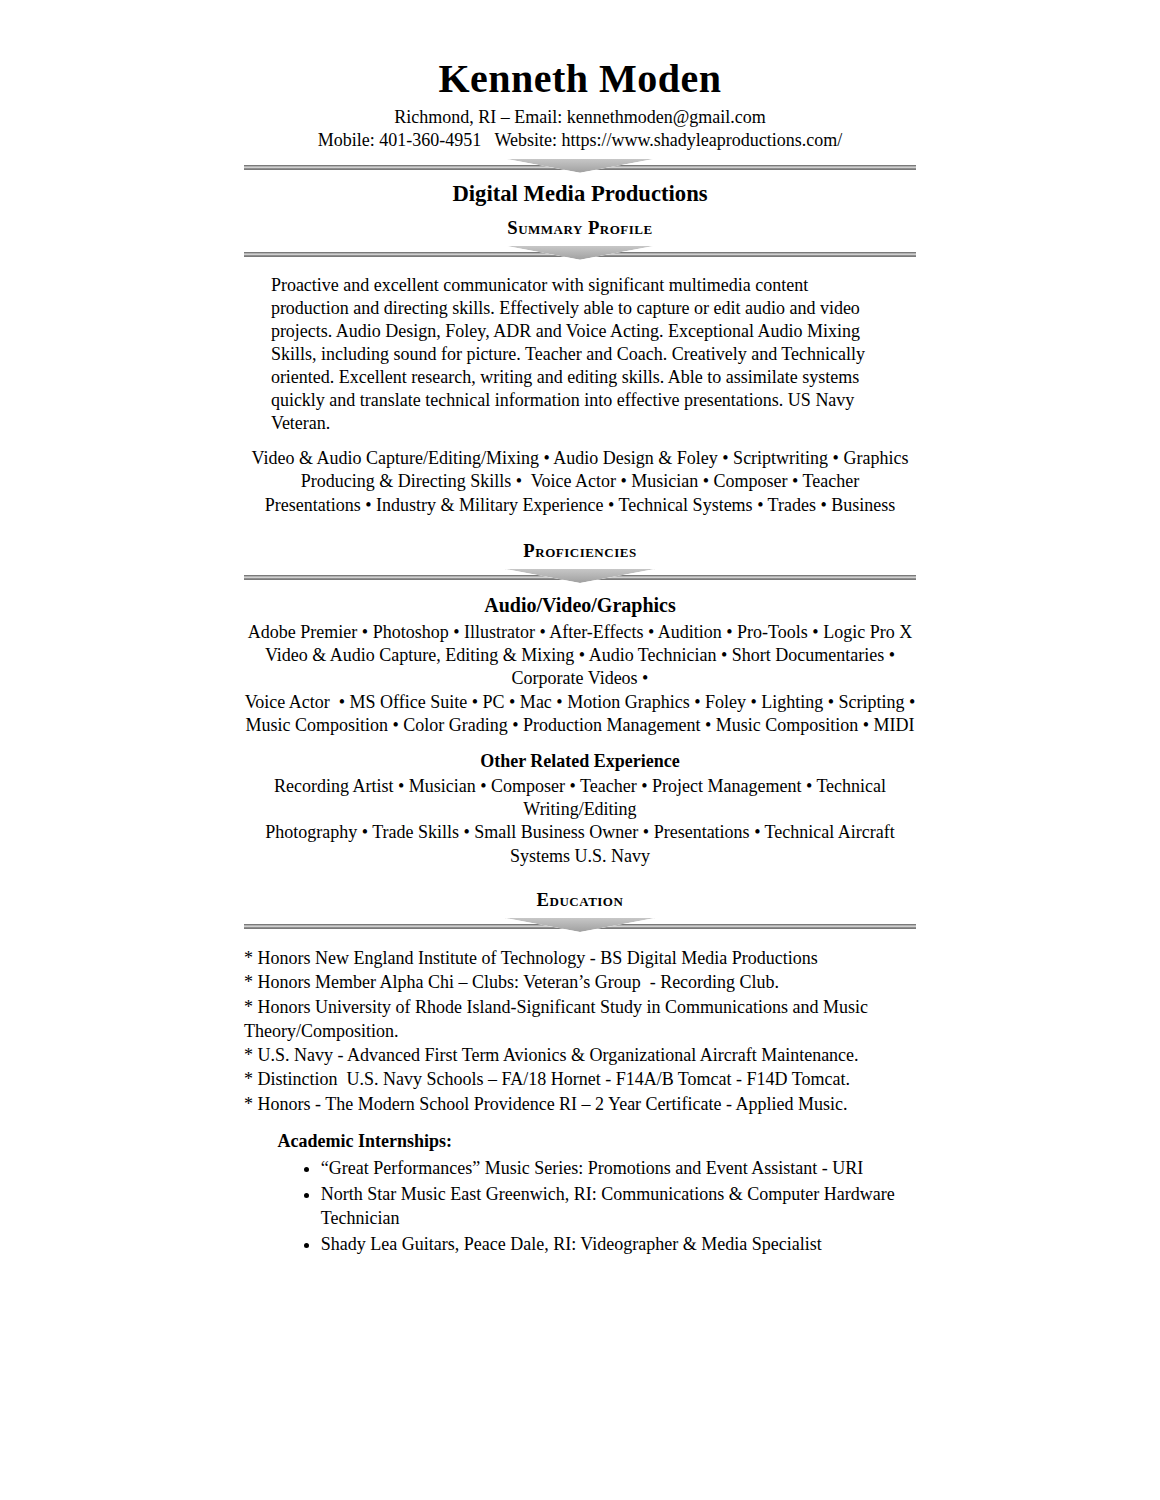Kenneth Moden
Richmond, RI – Email: kennethmoden@gmail.com
Mobile: 401-360-4951 Website: https://www.shadyleaproductions.com/
Digital Media Productions
Summary Profile
Proactive and excellent communicator with significant multimedia content production and directing skills. Effectively able to capture or edit audio and video projects. Audio Design, Foley, ADR and Voice Acting. Exceptional Audio Mixing Skills, including sound for picture. Teacher and Coach. Creatively and Technically oriented. Excellent research, writing and editing skills. Able to assimilate systems quickly and translate technical information into effective presentations. US Navy Veteran.
Video & Audio Capture/Editing/Mixing • Audio Design & Foley • Scriptwriting • Graphics
Producing & Directing Skills • Voice Actor • Musician • Composer • Teacher
Presentations • Industry & Military Experience • Technical Systems • Trades • Business
Proficiencies
Audio/Video/Graphics
Adobe Premier • Photoshop • Illustrator • After-Effects • Audition • Pro-Tools • Logic Pro X
Video & Audio Capture, Editing & Mixing • Audio Technician • Short Documentaries • Corporate Videos •
Voice Actor • MS Office Suite • PC • Mac • Motion Graphics • Foley • Lighting • Scripting •
Music Composition • Color Grading • Production Management • Music Composition • MIDI
Other Related Experience
Recording Artist • Musician • Composer • Teacher • Project Management • Technical Writing/Editing
Photography • Trade Skills • Small Business Owner • Presentations • Technical Aircraft Systems U.S. Navy
Education
* Honors New England Institute of Technology - BS Digital Media Productions
* Honors Member Alpha Chi – Clubs: Veteran’s Group - Recording Club.
* Honors University of Rhode Island-Significant Study in Communications and Music Theory/Composition.
* U.S. Navy - Advanced First Term Avionics & Organizational Aircraft Maintenance.
* Distinction U.S. Navy Schools – FA/18 Hornet - F14A/B Tomcat - F14D Tomcat.
* Honors - The Modern School Providence RI – 2 Year Certificate - Applied Music.
Academic Internships:
“Great Performances” Music Series: Promotions and Event Assistant - URI
North Star Music East Greenwich, RI: Communications & Computer Hardware Technician
Shady Lea Guitars, Peace Dale, RI: Videographer & Media Specialist